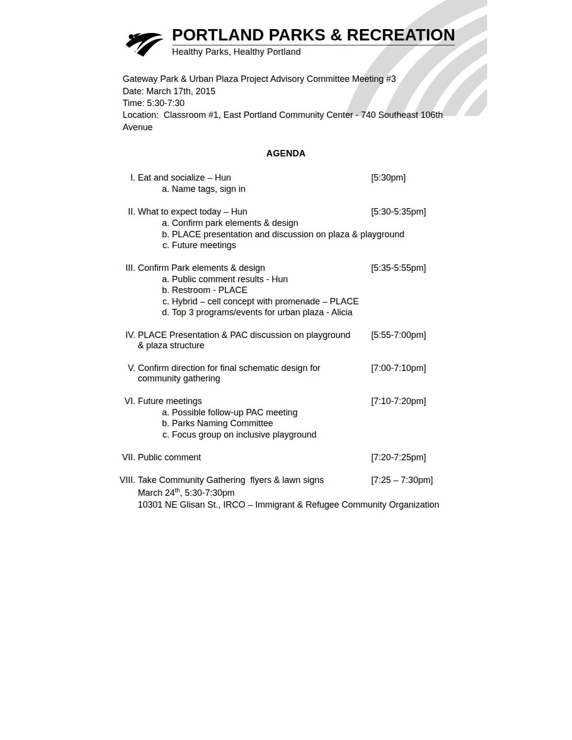PORTLAND PARKS & RECREATION
Healthy Parks, Healthy Portland
Gateway Park & Urban Plaza Project Advisory Committee Meeting #3
Date: March 17th, 2015
Time: 5:30-7:30
Location: Classroom #1, East Portland Community Center - 740 Southeast 106th Avenue
AGENDA
Eat and socialize – Hun
[5:30pm]
Name tags, sign in
What to expect today – Hun
[5:30-5:35pm]
Confirm park elements & design
PLACE presentation and discussion on plaza & playground
Future meetings
Confirm Park elements & design
[5:35-5:55pm]
Public comment results - Hun
Restroom - PLACE
Hybrid – cell concept with promenade – PLACE
Top 3 programs/events for urban plaza - Alicia
PLACE Presentation & PAC discussion on playground & plaza structure
[5:55-7:00pm]
Confirm direction for final schematic design for community gathering
[7:00-7:10pm]
Future meetings
[7:10-7:20pm]
Possible follow-up PAC meeting
Parks Naming Committee
Focus group on inclusive playground
Public comment
[7:20-7:25pm]
Take Community Gathering flyers & lawn signs
[7:25 – 7:30pm]
March 24th, 5:30-7:30pm
10301 NE Glisan St., IRCO – Immigrant & Refugee Community Organization